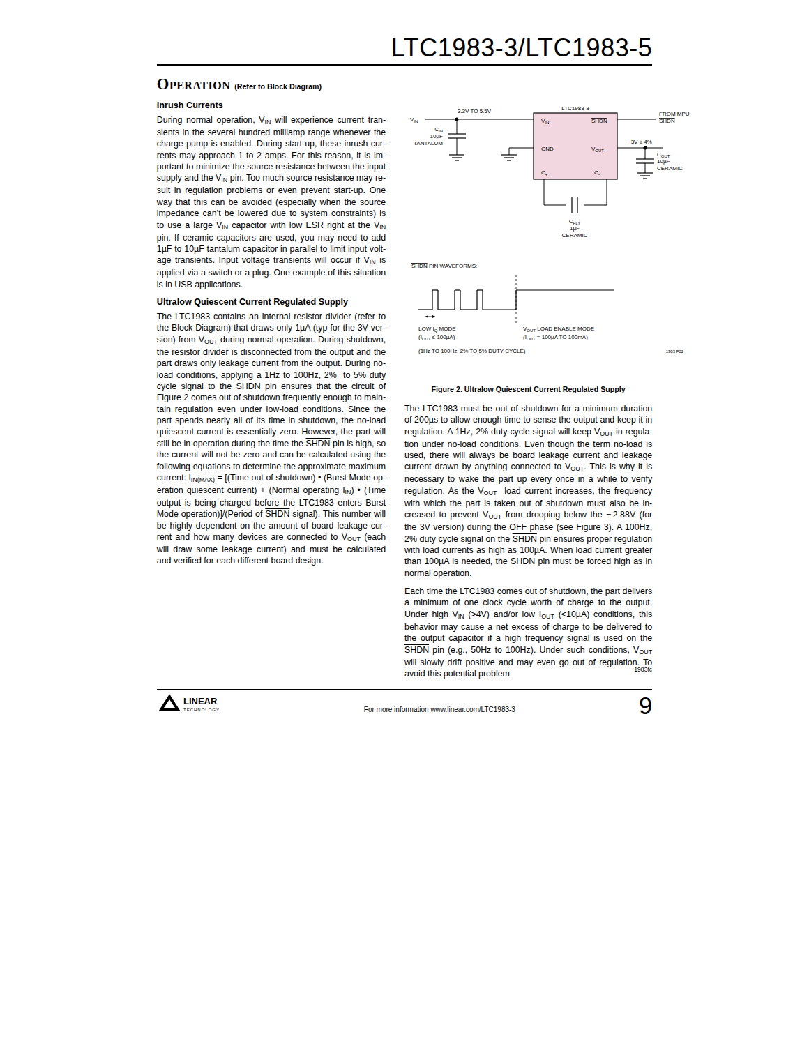LTC1983-3/LTC1983-5
Operation(Refer to Block Diagram)
Inrush Currents
During normal operation, VIN will experience current transients in the several hundred milliamp range whenever the charge pump is enabled. During start-up, these inrush currents may approach 1 to 2 amps. For this reason, it is important to minimize the source resistance between the input supply and the VIN pin. Too much source resistance may result in regulation problems or even prevent start-up. One way that this can be avoided (especially when the source impedance can’t be lowered due to system constraints) is to use a large VIN capacitor with low ESR right at the VIN pin. If ceramic capacitors are used, you may need to add 1µF to 10µF tantalum capacitor in parallel to limit input voltage transients. Input voltage transients will occur if VIN is applied via a switch or a plug. One example of this situation is in USB applications.
Ultralow Quiescent Current Regulated Supply
The LTC1983 contains an internal resistor divider (refer to the Block Diagram) that draws only 1µA (typ for the 3V version) from VOUT during normal operation. During shutdown, the resistor divider is disconnected from the output and the part draws only leakage current from the output. During no-load conditions, applying a 1Hz to 100Hz, 2% to 5% duty cycle signal to the SHDN pin ensures that the circuit of Figure 2 comes out of shutdown frequently enough to maintain regulation even under low-load conditions. Since the part spends nearly all of its time in shutdown, the no-load quiescent current is essentially zero. However, the part will still be in operation during the time the SHDN pin is high, so the current will not be zero and can be calculated using the following equations to determine the approximate maximum current: IIN(MAX) = [(Time out of shutdown) • (Burst Mode operation quiescent current) + (Normal operating IIN) • (Time output is being charged before the LTC1983 enters Burst Mode operation)]/(Period of SHDN signal). This number will be highly dependent on the amount of board leakage current and how many devices are connected to VOUT (each will draw some leakage current) and must be calculated and verified for each different board design.
LTC1983-3 VIN SHDN GND VOUT C+ C− VIN 3.3V TO 5.5V CIN 10µF TANTALUM FROM MPU SHDN −3V ± 4% COUT 10µF CERAMIC CFLY 1µF CERAMIC SHDN PIN WAVEFORMS: LOW IQ MODE (IOUT ≤ 100µA) VOUT LOAD ENABLE MODE (IOUT = 100µA TO 100mA) (1Hz TO 100Hz, 2% TO 5% DUTY CYCLE) 1983 F02
Figure 2. Ultralow Quiescent Current Regulated Supply
The LTC1983 must be out of shutdown for a minimum duration of 200µs to allow enough time to sense the output and keep it in regulation. A 1Hz, 2% duty cycle signal will keep VOUT in regulation under no-load conditions. Even though the term no-load is used, there will always be board leakage current and leakage current drawn by anything connected to VOUT. This is why it is necessary to wake the part up every once in a while to verify regulation. As the VOUT load current increases, the frequency with which the part is taken out of shutdown must also be increased to prevent VOUT from drooping below the − 2.88V (for the 3V version) during the OFF phase (see Figure 3). A 100Hz, 2% duty cycle signal on the SHDN pin ensures proper regulation with load currents as high as 100µA. When load current greater than 100µA is needed, the SHDN pin must be forced high as in normal operation.
Each time the LTC1983 comes out of shutdown, the part delivers a minimum of one clock cycle worth of charge to the output. Under high VIN (>4V) and/or low IOUT (<10µA) conditions, this behavior may cause a net excess of charge to be delivered to the output capacitor if a high frequency signal is used on the SHDN pin (e.g., 50Hz to 100Hz). Under such conditions, VOUT will slowly drift positive and may even go out of regulation. To avoid this potential problem
1983fc
LINEAR TECHNOLOGY
For more information www.linear.com/LTC1983-3
9